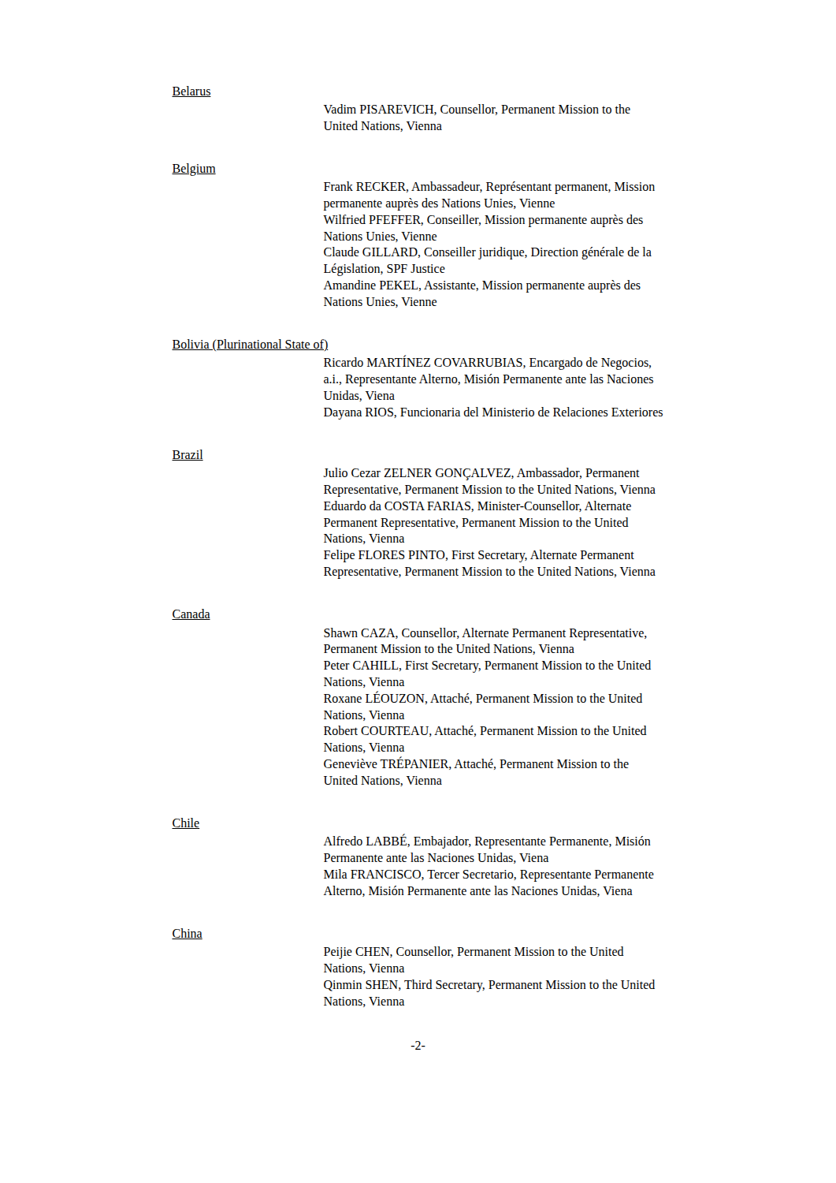Belarus
Vadim PISAREVICH, Counsellor, Permanent Mission to the United Nations, Vienna
Belgium
Frank RECKER, Ambassadeur, Représentant permanent, Mission permanente auprès des Nations Unies, Vienne
Wilfried PFEFFER, Conseiller, Mission permanente auprès des Nations Unies, Vienne
Claude GILLARD, Conseiller juridique, Direction générale de la Législation, SPF Justice
Amandine PEKEL, Assistante, Mission permanente auprès des Nations Unies, Vienne
Bolivia (Plurinational State of)
Ricardo MARTÍNEZ COVARRUBIAS, Encargado de Negocios, a.i., Representante Alterno, Misión Permanente ante las Naciones Unidas, Viena
Dayana RIOS, Funcionaria del Ministerio de Relaciones Exteriores
Brazil
Julio Cezar ZELNER GONÇALVEZ, Ambassador, Permanent Representative, Permanent Mission to the United Nations, Vienna
Eduardo da COSTA FARIAS, Minister-Counsellor, Alternate Permanent Representative, Permanent Mission to the United Nations, Vienna
Felipe FLORES PINTO, First Secretary, Alternate Permanent Representative, Permanent Mission to the United Nations, Vienna
Canada
Shawn CAZA, Counsellor, Alternate Permanent Representative, Permanent Mission to the United Nations, Vienna
Peter CAHILL, First Secretary, Permanent Mission to the United Nations, Vienna
Roxane LÉOUZON, Attaché, Permanent Mission to the United Nations, Vienna
Robert COURTEAU, Attaché, Permanent Mission to the United Nations, Vienna
Geneviève TRÉPANIER, Attaché, Permanent Mission to the United Nations, Vienna
Chile
Alfredo LABBÉ, Embajador, Representante Permanente, Misión Permanente ante las Naciones Unidas, Viena
Mila FRANCISCO, Tercer Secretario, Representante Permanente Alterno, Misión Permanente ante las Naciones Unidas, Viena
China
Peijie CHEN, Counsellor, Permanent Mission to the United Nations, Vienna
Qinmin SHEN, Third Secretary, Permanent Mission to the United Nations, Vienna
-2-